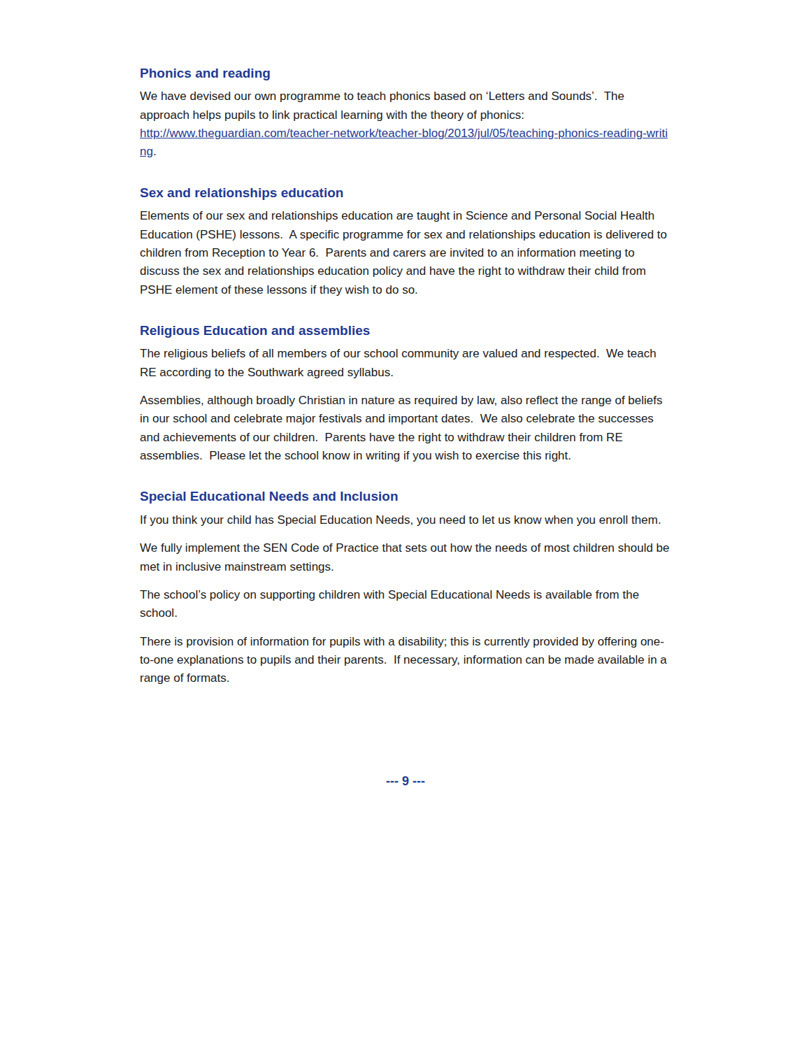Phonics and reading
We have devised our own programme to teach phonics based on ‘Letters and Sounds’. The approach helps pupils to link practical learning with the theory of phonics:
http://www.theguardian.com/teacher-network/teacher-blog/2013/jul/05/teaching-phonics-reading-writing.
Sex and relationships education
Elements of our sex and relationships education are taught in Science and Personal Social Health Education (PSHE) lessons. A specific programme for sex and relationships education is delivered to children from Reception to Year 6. Parents and carers are invited to an information meeting to discuss the sex and relationships education policy and have the right to withdraw their child from PSHE element of these lessons if they wish to do so.
Religious Education and assemblies
The religious beliefs of all members of our school community are valued and respected. We teach RE according to the Southwark agreed syllabus.
Assemblies, although broadly Christian in nature as required by law, also reflect the range of beliefs in our school and celebrate major festivals and important dates. We also celebrate the successes and achievements of our children. Parents have the right to withdraw their children from RE assemblies. Please let the school know in writing if you wish to exercise this right.
Special Educational Needs and Inclusion
If you think your child has Special Education Needs, you need to let us know when you enroll them.
We fully implement the SEN Code of Practice that sets out how the needs of most children should be met in inclusive mainstream settings.
The school’s policy on supporting children with Special Educational Needs is available from the school.
There is provision of information for pupils with a disability; this is currently provided by offering one-to-one explanations to pupils and their parents. If necessary, information can be made available in a range of formats.
--- 9 ---